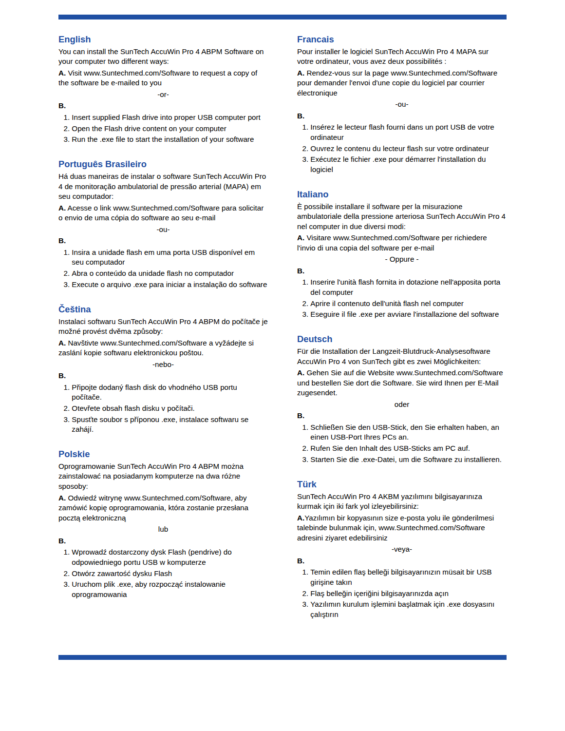English
You can install the SunTech AccuWin Pro 4 ABPM Software on your computer two different ways:
A. Visit www.Suntechmed.com/Software to request a copy of the software be e-mailed to you
-or-
B.
Insert supplied Flash drive into proper USB computer port
Open the Flash drive content on your computer
Run the .exe file to start the installation of your software
Português Brasileiro
Há duas maneiras de instalar o software SunTech AccuWin Pro 4 de monitoração ambulatorial de pressão arterial (MAPA) em seu computador:
A. Acesse o link www.Suntechmed.com/Software para solicitar o envio de uma cópia do software ao seu e-mail
-ou-
B.
Insira a unidade flash em uma porta USB disponível em seu computador
Abra o conteúdo da unidade flash no computador
Execute o arquivo .exe para iniciar a instalação do software
Čeština
Instalaci softwaru SunTech AccuWin Pro 4 ABPM do počítače je možné provést dvěma způsoby:
A. Navštivte www.Suntechmed.com/Software a vyžádejte si zaslání kopie softwaru elektronickou poštou.
-nebo-
B.
Připojte dodaný flash disk do vhodného USB portu počítače.
Otevřete obsah flash disku v počítači.
Spusťte soubor s příponou .exe, instalace softwaru se zahájí.
Polskie
Oprogramowanie SunTech AccuWin Pro 4 ABPM można zainstalować na posiadanym komputerze na dwa różne sposoby:
A. Odwiedź witrynę www.Suntechmed.com/Software, aby zamówić kopię oprogramowania, która zostanie przesłana pocztą elektroniczną
lub
B.
Wprowadź dostarczony dysk Flash (pendrive) do odpowiedniego portu USB w komputerze
Otwórz zawartość dysku Flash
Uruchom plik .exe, aby rozpocząć instalowanie oprogramowania
Francais
Pour installer le logiciel SunTech AccuWin Pro 4 MAPA sur votre ordinateur, vous avez deux possibilités :
A. Rendez-vous sur la page www.Suntechmed.com/Software pour demander l'envoi d'une copie du logiciel par courrier électronique
-ou-
B.
Insérez le lecteur flash fourni dans un port USB de votre ordinateur
Ouvrez le contenu du lecteur flash sur votre ordinateur
Exécutez le fichier .exe pour démarrer l'installation du logiciel
Italiano
È possibile installare il software per la misurazione ambulatoriale della pressione arteriosa SunTech AccuWin Pro 4 nel computer in due diversi modi:
A. Visitare www.Suntechmed.com/Software per richiedere l'invio di una copia del software per e-mail
- Oppure -
B.
Inserire l'unità flash fornita in dotazione nell'apposita porta del computer
Aprire il contenuto dell'unità flash nel computer
Eseguire il file .exe per avviare l'installazione del software
Deutsch
Für die Installation der Langzeit-Blutdruck-Analysesoftware AccuWin Pro 4 von SunTech gibt es zwei Möglichkeiten:
A. Gehen Sie auf die Website www.Suntechmed.com/Software und bestellen Sie dort die Software. Sie wird Ihnen per E-Mail zugesendet.
oder
B.
Schließen Sie den USB-Stick, den Sie erhalten haben, an einen USB-Port Ihres PCs an.
Rufen Sie den Inhalt des USB-Sticks am PC auf.
Starten Sie die .exe-Datei, um die Software zu installieren.
Türk
SunTech AccuWin Pro 4 AKBM yazılımını bilgisayarınıza kurmak için iki fark yol izleyebilirsiniz:
A. Yazılımın bir kopyasının size e-posta yolu ile gönderilmesi talebinde bulunmak için, www.Suntechmed.com/Software adresini ziyaret edebilirsiniz
-veya-
B.
Temin edilen flaş belleği bilgisayarınızın müsait bir USB girişine takın
Flaş belleğin içeriğini bilgisayarınızda açın
Yazılımın kurulum işlemini başlatmak için .exe dosyasını çalıştırın